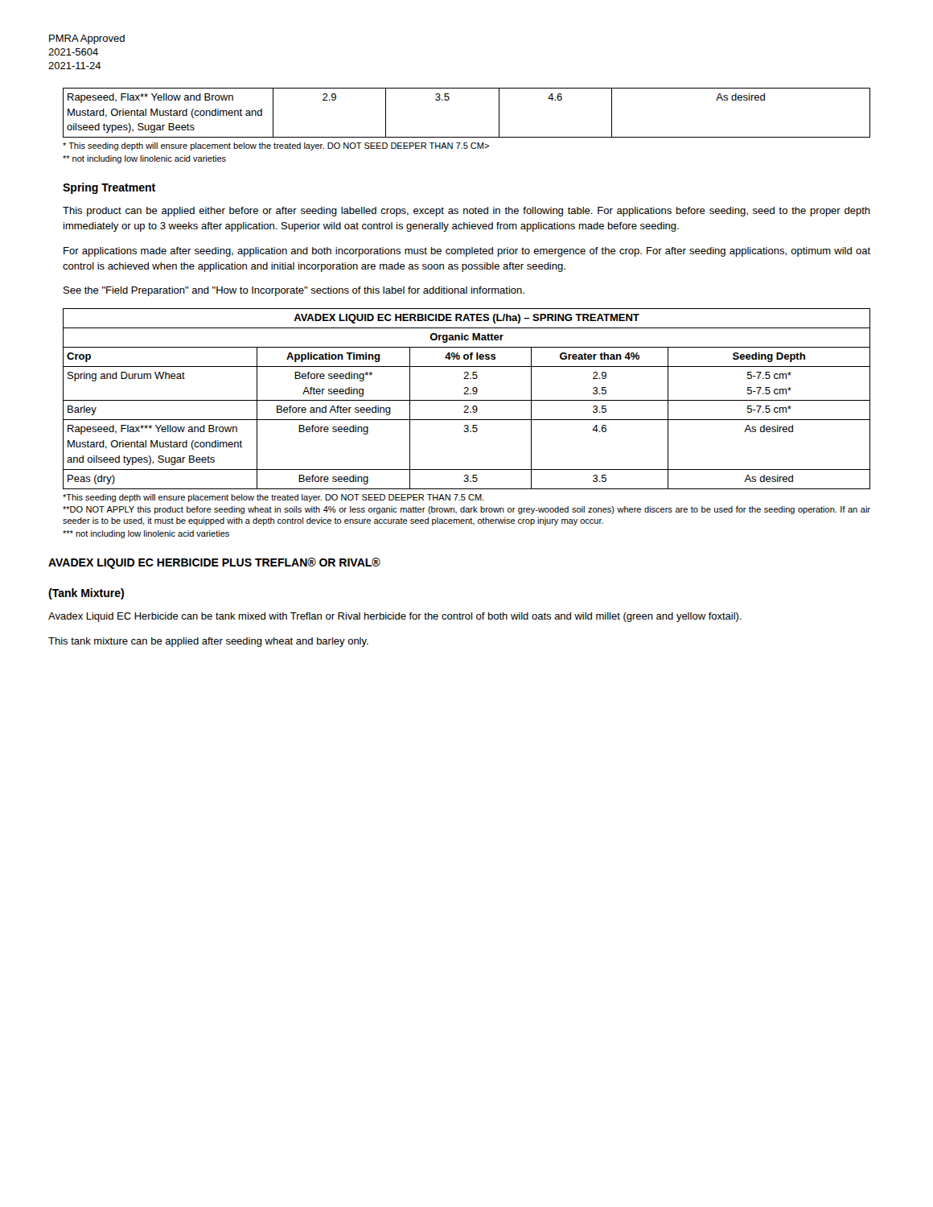PMRA Approved
2021-5604
2021-11-24
| Rapeseed, Flax** Yellow and Brown Mustard, Oriental Mustard (condiment and oilseed types), Sugar Beets | 2.9 | 3.5 | 4.6 | As desired |
* This seeding depth will ensure placement below the treated layer. DO NOT SEED DEEPER THAN 7.5 CM>
** not including low linolenic acid varieties
Spring Treatment
This product can be applied either before or after seeding labelled crops, except as noted in the following table. For applications before seeding, seed to the proper depth immediately or up to 3 weeks after application. Superior wild oat control is generally achieved from applications made before seeding.
For applications made after seeding, application and both incorporations must be completed prior to emergence of the crop. For after seeding applications, optimum wild oat control is achieved when the application and initial incorporation are made as soon as possible after seeding.
See the "Field Preparation" and "How to Incorporate" sections of this label for additional information.
| AVADEX LIQUID EC HERBICIDE RATES (L/ha) – SPRING TREATMENT |
| Organic Matter |
| Crop | Application Timing | 4% of less | Greater than 4% | Seeding Depth |
| Spring and Durum Wheat | Before seeding** After seeding | 2.5 2.9 | 2.9 3.5 | 5-7.5 cm* 5-7.5 cm* |
| Barley | Before and After seeding | 2.9 | 3.5 | 5-7.5 cm* |
| Rapeseed, Flax*** Yellow and Brown Mustard, Oriental Mustard (condiment and oilseed types), Sugar Beets | Before seeding | 3.5 | 4.6 | As desired |
| Peas (dry) | Before seeding | 3.5 | 3.5 | As desired |
*This seeding depth will ensure placement below the treated layer. DO NOT SEED DEEPER THAN 7.5 CM.
**DO NOT APPLY this product before seeding wheat in soils with 4% or less organic matter (brown, dark brown or grey-wooded soil zones) where discers are to be used for the seeding operation. If an air seeder is to be used, it must be equipped with a depth control device to ensure accurate seed placement, otherwise crop injury may occur.
*** not including low linolenic acid varieties
AVADEX LIQUID EC HERBICIDE PLUS TREFLAN® OR RIVAL®
(Tank Mixture)
Avadex Liquid EC Herbicide can be tank mixed with Treflan or Rival herbicide for the control of both wild oats and wild millet (green and yellow foxtail).
This tank mixture can be applied after seeding wheat and barley only.